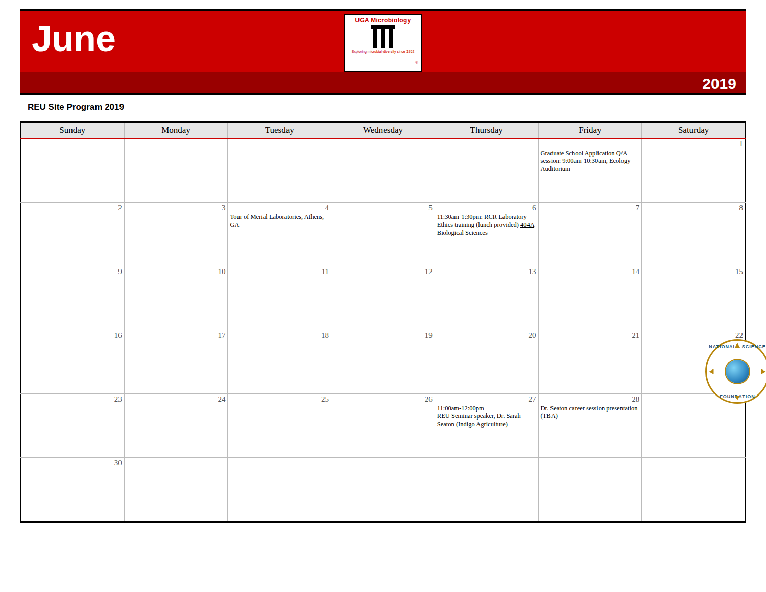June
UGA Microbiology
Exploring microbial diversity since 1952
®
2019
REU Site Program 2019
| Sunday | Monday | Tuesday | Wednesday | Thursday | Friday | Saturday |
| --- | --- | --- | --- | --- | --- | --- |
| | | | | | Graduate School Application Q/A session: 9:00am-10:30am, Ecology Auditorium | 1 |
| 2 | 3 | 4 Tour of Merial Laboratories, Athens, GA | 5 | 6 11:30am-1:30pm: RCR Laboratory Ethics training (lunch provided) 404A Biological Sciences | 7 | 8 |
| 9 | 10 | 11 | 12 | 13 | 14 | 15 |
| 16 | 17 | 18 | 19 | 20 | 21 | 22 NATIONAL · SCIENCE FOUNDATION |
| 23 | 24 | 25 | 26 | 27 11:00am-12:00pm REU Seminar speaker, Dr. Sarah Seaton (Indigo Agriculture) | 28 Dr. Seaton career session presentation (TBA) | 29 |
| 30 | | | | | | |